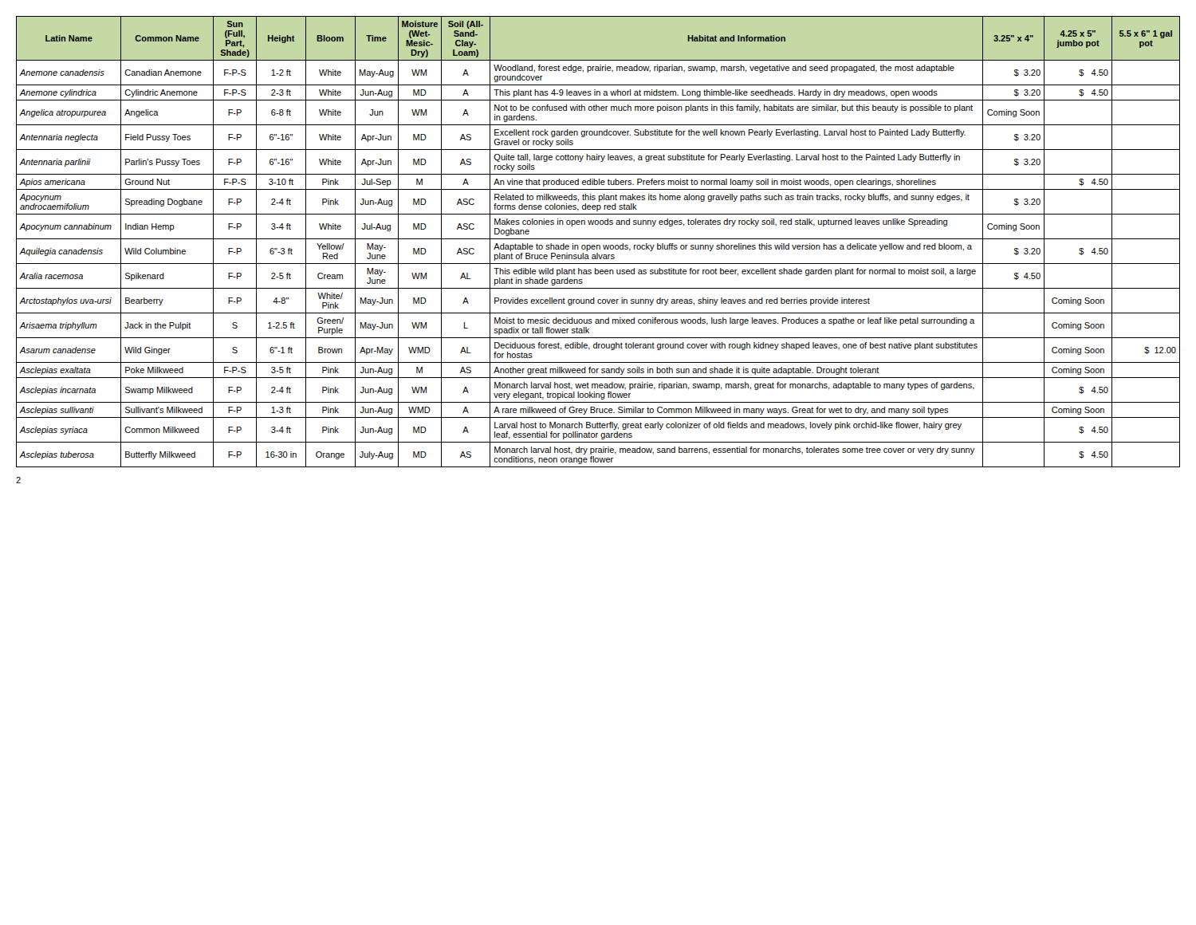| Latin Name | Common Name | Sun (Full, Part, Shade) | Height | Bloom | Time | Moisture (Wet-Mesic-Dry) | Soil (All-Sand-Clay-Loam) | Habitat and Information | 3.25" x 4" | 4.25 x 5" jumbo pot | 5.5 x 6" 1 gal pot |
| --- | --- | --- | --- | --- | --- | --- | --- | --- | --- | --- | --- |
| Anemone canadensis | Canadian Anemone | F-P-S | 1-2 ft | White | May-Aug | WM | A | Woodland, forest edge, prairie, meadow, riparian, swamp, marsh, vegetative and seed propagated, the most adaptable groundcover | $ 3.20 | $ 4.50 | |
| Anemone cylindrica | Cylindric Anemone | F-P-S | 2-3 ft | White | Jun-Aug | MD | A | This plant has 4-9 leaves in a whorl at midstem. Long thimble-like seedheads. Hardy in dry meadows, open woods | $ 3.20 | $ 4.50 | |
| Angelica atropurpurea | Angelica | F-P | 6-8 ft | White | Jun | WM | A | Not to be confused with other much more poison plants in this family, habitats are similar, but this beauty is possible to plant in gardens. | Coming Soon | | |
| Antennaria neglecta | Field Pussy Toes | F-P | 6"-16" | White | Apr-Jun | MD | AS | Excellent rock garden groundcover. Substitute for the well known Pearly Everlasting. Larval host to Painted Lady Butterfly. Gravel or rocky soils | $ 3.20 | | |
| Antennaria parlinii | Parlin's Pussy Toes | F-P | 6"-16" | White | Apr-Jun | MD | AS | Quite tall, large cottony hairy leaves, a great substitute for Pearly Everlasting. Larval host to the Painted Lady Butterfly in rocky soils | $ 3.20 | | |
| Apios americana | Ground Nut | F-P-S | 3-10 ft | Pink | Jul-Sep | M | A | An vine that produced edible tubers. Prefers moist to normal loamy soil in moist woods, open clearings, shorelines | | $ 4.50 | |
| Apocynum androcaemifolium | Spreading Dogbane | F-P | 2-4 ft | Pink | Jun-Aug | MD | ASC | Related to milkweeds, this plant makes its home along gravelly paths such as train tracks, rocky bluffs, and sunny edges, it forms dense colonies, deep red stalk | $ 3.20 | | |
| Apocynum cannabinum | Indian Hemp | F-P | 3-4 ft | White | Jul-Aug | MD | ASC | Makes colonies in open woods and sunny edges, tolerates dry rocky soil, red stalk, upturned leaves unlike Spreading Dogbane | Coming Soon | | |
| Aquilegia canadensis | Wild Columbine | F-P | 6"-3 ft | Yellow/ Red | May-June | MD | ASC | Adaptable to shade in open woods, rocky bluffs or sunny shorelines this wild version has a delicate yellow and red bloom, a plant of Bruce Peninsula alvars | $ 3.20 | $ 4.50 | |
| Aralia racemosa | Spikenard | F-P | 2-5 ft | Cream | May-June | WM | AL | This edible wild plant has been used as substitute for root beer, excellent shade garden plant for normal to moist soil, a large plant in shade gardens | $ 4.50 | | |
| Arctostaphylos uva-ursi | Bearberry | F-P | 4-8" | White/ Pink | May-Jun | MD | A | Provides excellent ground cover in sunny dry areas, shiny leaves and red berries provide interest | | Coming Soon | |
| Arisaema triphyllum | Jack in the Pulpit | S | 1-2.5 ft | Green/ Purple | May-Jun | WM | L | Moist to mesic deciduous and mixed coniferous woods, lush large leaves. Produces a spathe or leaf like petal surrounding a spadix or tall flower stalk | | Coming Soon | |
| Asarum canadense | Wild Ginger | S | 6"-1 ft | Brown | Apr-May | WMD | AL | Deciduous forest, edible, drought tolerant ground cover with rough kidney shaped leaves, one of best native plant substitutes for hostas | | Coming Soon | $ 12.00 |
| Asclepias exaltata | Poke Milkweed | F-P-S | 3-5 ft | Pink | Jun-Aug | M | AS | Another great milkweed for sandy soils in both sun and shade it is quite adaptable. Drought tolerant | | Coming Soon | |
| Asclepias incarnata | Swamp Milkweed | F-P | 2-4 ft | Pink | Jun-Aug | WM | A | Monarch larval host, wet meadow, prairie, riparian, swamp, marsh, great for monarchs, adaptable to many types of gardens, very elegant, tropical looking flower | | $ 4.50 | |
| Asclepias sullivanti | Sullivant's Milkweed | F-P | 1-3 ft | Pink | Jun-Aug | WMD | A | A rare milkweed of Grey Bruce. Similar to Common Milkweed in many ways. Great for wet to dry, and many soil types | | Coming Soon | |
| Asclepias syriaca | Common Milkweed | F-P | 3-4 ft | Pink | Jun-Aug | MD | A | Larval host to Monarch Butterfly, great early colonizer of old fields and meadows, lovely pink orchid-like flower, hairy grey leaf, essential for pollinator gardens | | $ 4.50 | |
| Asclepias tuberosa | Butterfly Milkweed | F-P | 16-30 in | Orange | July-Aug | MD | AS | Monarch larval host, dry prairie, meadow, sand barrens, essential for monarchs, tolerates some tree cover or very dry sunny conditions, neon orange flower | | $ 4.50 | |
2